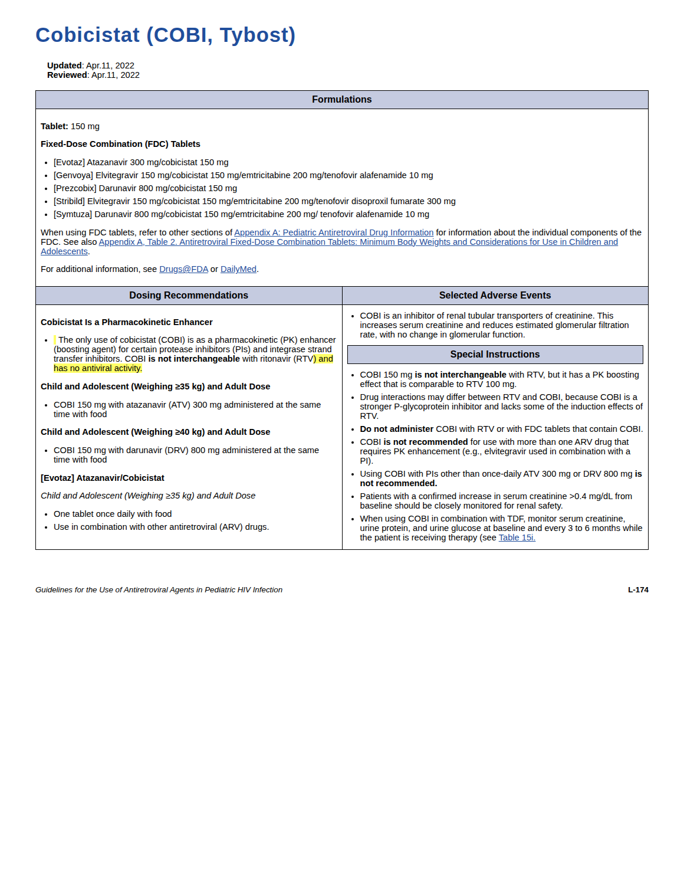Cobicistat (COBI, Tybost)
Updated: Apr.11, 2022
Reviewed: Apr.11, 2022
| Formulations |
| --- |
| Tablet: 150 mg Fixed-Dose Combination (FDC) Tablets [Evotaz] Atazanavir 300 mg/cobicistat 150 mg [Genvoya] Elvitegravir 150 mg/cobicistat 150 mg/emtricitabine 200 mg/tenofovir alafenamide 10 mg [Prezcobix] Darunavir 800 mg/cobicistat 150 mg [Stribild] Elvitegravir 150 mg/cobicistat 150 mg/emtricitabine 200 mg/tenofovir disoproxil fumarate 300 mg [Symtuza] Darunavir 800 mg/cobicistat 150 mg/emtricitabine 200 mg/ tenofovir alafenamide 10 mg When using FDC tablets, refer to other sections of Appendix A: Pediatric Antiretroviral Drug Information for information about the individual components of the FDC. See also Appendix A, Table 2. Antiretroviral Fixed-Dose Combination Tablets: Minimum Body Weights and Considerations for Use in Children and Adolescents . For additional information, see Drugs@FDA or DailyMed . |
| Dosing Recommendations | Selected Adverse Events |
| Cobicistat Is a Pharmacokinetic Enhancer The only use of cobicistat (COBI) is as a pharmacokinetic (PK) enhancer (boosting agent) for certain protease inhibitors (PIs) and integrase strand transfer inhibitors. COBI is not interchangeable with ritonavir (RTV ) and has no antiviral activity. Child and Adolescent (Weighing ≥35 kg) and Adult Dose COBI 150 mg with atazanavir (ATV) 300 mg administered at the same time with food Child and Adolescent (Weighing ≥40 kg) and Adult Dose COBI 150 mg with darunavir (DRV) 800 mg administered at the same time with food [Evotaz] Atazanavir/Cobicistat Child and Adolescent (Weighing ≥35 kg) and Adult Dose One tablet once daily with food Use in combination with other antiretroviral (ARV) drugs. | COBI is an inhibitor of renal tubular transporters of creatinine. This increases serum creatinine and reduces estimated glomerular filtration rate, with no change in glomerular function. / Special Instructions / / --- / COBI 150 mg is not interchangeable with RTV, but it has a PK boosting effect that is comparable to RTV 100 mg. Drug interactions may differ between RTV and COBI, because COBI is a stronger P-glycoprotein inhibitor and lacks some of the induction effects of RTV. Do not administer COBI with RTV or with FDC tablets that contain COBI. COBI is not recommended for use with more than one ARV drug that requires PK enhancement (e.g., elvitegravir used in combination with a PI). Using COBI with PIs other than once-daily ATV 300 mg or DRV 800 mg is not recommended. Patients with a confirmed increase in serum creatinine >0.4 mg/dL from baseline should be closely monitored for renal safety. When using COBI in combination with TDF, monitor serum creatinine, urine protein, and urine glucose at baseline and every 3 to 6 months while the patient is receiving therapy (see Table 15i. |
Guidelines for the Use of Antiretroviral Agents in Pediatric HIV Infection L-174